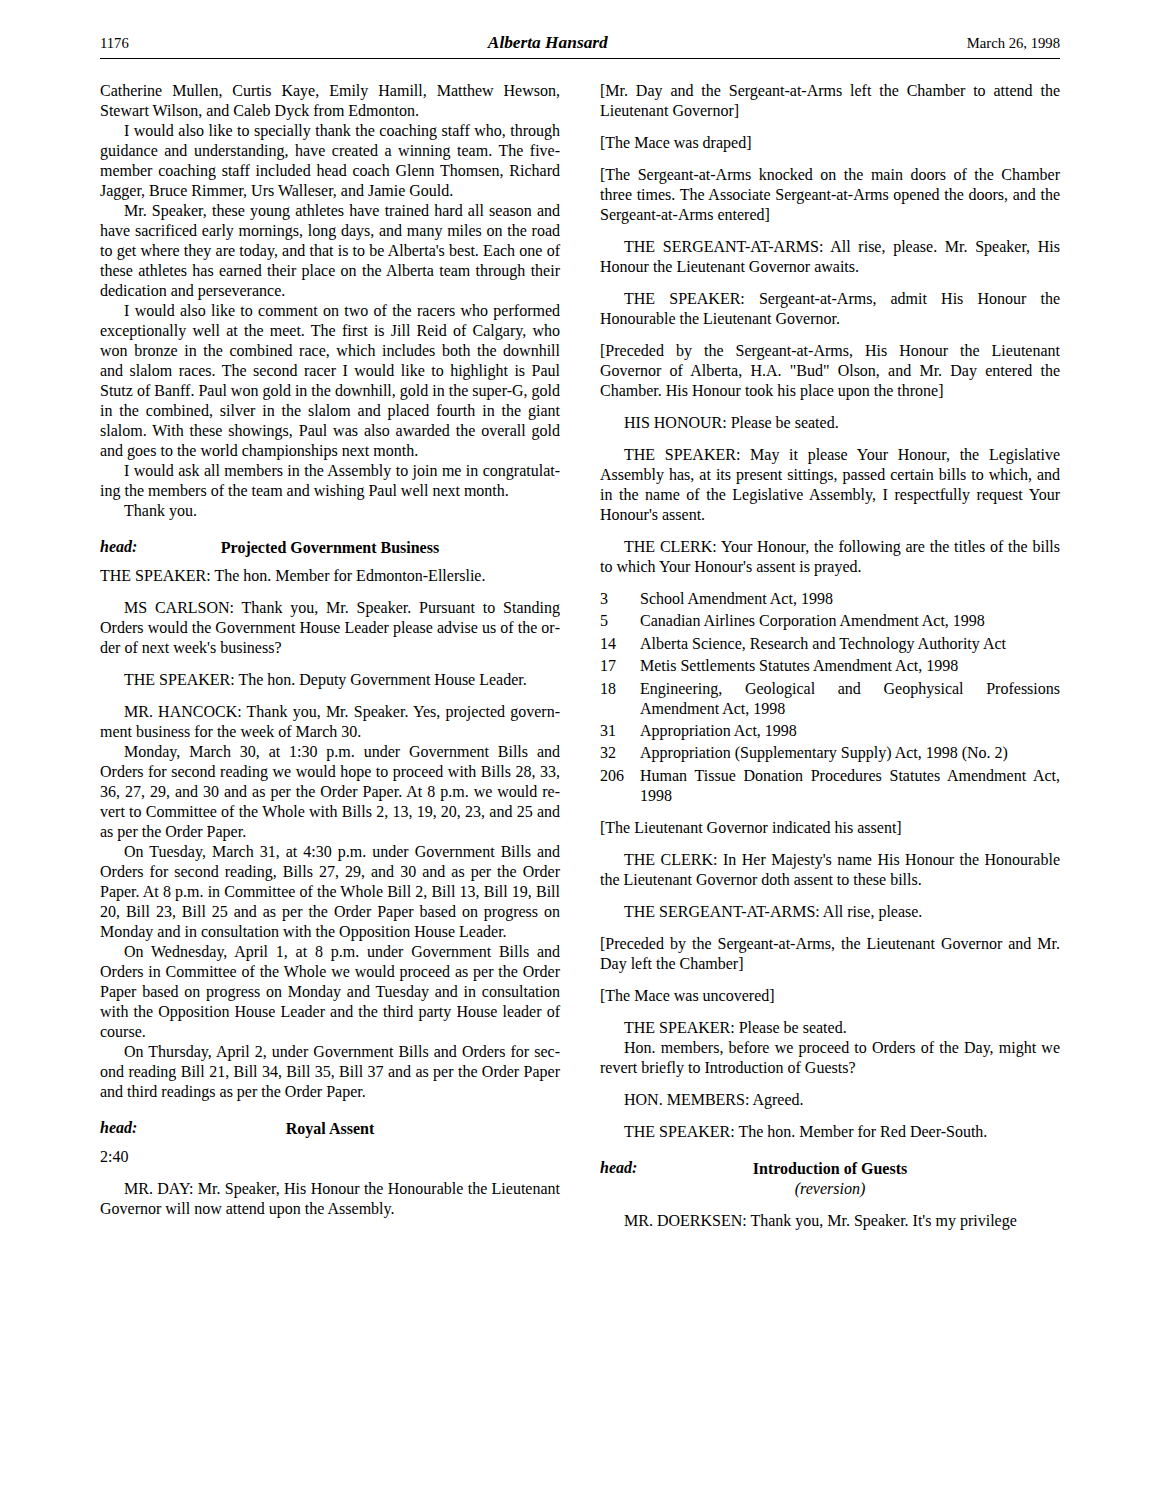1176 Alberta Hansard March 26, 1998
Catherine Mullen, Curtis Kaye, Emily Hamill, Matthew Hewson, Stewart Wilson, and Caleb Dyck from Edmonton.
I would also like to specially thank the coaching staff who, through guidance and understanding, have created a winning team. The five-member coaching staff included head coach Glenn Thomsen, Richard Jagger, Bruce Rimmer, Urs Walleser, and Jamie Gould.
Mr. Speaker, these young athletes have trained hard all season and have sacrificed early mornings, long days, and many miles on the road to get where they are today, and that is to be Alberta's best. Each one of these athletes has earned their place on the Alberta team through their dedication and perseverance.
I would also like to comment on two of the racers who performed exceptionally well at the meet. The first is Jill Reid of Calgary, who won bronze in the combined race, which includes both the downhill and slalom races. The second racer I would like to highlight is Paul Stutz of Banff. Paul won gold in the downhill, gold in the super-G, gold in the combined, silver in the slalom and placed fourth in the giant slalom. With these showings, Paul was also awarded the overall gold and goes to the world championships next month.
I would ask all members in the Assembly to join me in congratulating the members of the team and wishing Paul well next month.
Thank you.
head: Projected Government Business
THE SPEAKER: The hon. Member for Edmonton-Ellerslie.
MS CARLSON: Thank you, Mr. Speaker. Pursuant to Standing Orders would the Government House Leader please advise us of the order of next week's business?
THE SPEAKER: The hon. Deputy Government House Leader.
MR. HANCOCK: Thank you, Mr. Speaker. Yes, projected government business for the week of March 30.
Monday, March 30, at 1:30 p.m. under Government Bills and Orders for second reading we would hope to proceed with Bills 28, 33, 36, 27, 29, and 30 and as per the Order Paper. At 8 p.m. we would revert to Committee of the Whole with Bills 2, 13, 19, 20, 23, and 25 and as per the Order Paper.
On Tuesday, March 31, at 4:30 p.m. under Government Bills and Orders for second reading, Bills 27, 29, and 30 and as per the Order Paper. At 8 p.m. in Committee of the Whole Bill 2, Bill 13, Bill 19, Bill 20, Bill 23, Bill 25 and as per the Order Paper based on progress on Monday and in consultation with the Opposition House Leader.
On Wednesday, April 1, at 8 p.m. under Government Bills and Orders in Committee of the Whole we would proceed as per the Order Paper based on progress on Monday and Tuesday and in consultation with the Opposition House Leader and the third party House leader of course.
On Thursday, April 2, under Government Bills and Orders for second reading Bill 21, Bill 34, Bill 35, Bill 37 and as per the Order Paper and third readings as per the Order Paper.
head: Royal Assent
2:40
MR. DAY: Mr. Speaker, His Honour the Honourable the Lieutenant Governor will now attend upon the Assembly.
[Mr. Day and the Sergeant-at-Arms left the Chamber to attend the Lieutenant Governor]
[The Mace was draped]
[The Sergeant-at-Arms knocked on the main doors of the Chamber three times. The Associate Sergeant-at-Arms opened the doors, and the Sergeant-at-Arms entered]
THE SERGEANT-AT-ARMS: All rise, please. Mr. Speaker, His Honour the Lieutenant Governor awaits.
THE SPEAKER: Sergeant-at-Arms, admit His Honour the Honourable the Lieutenant Governor.
[Preceded by the Sergeant-at-Arms, His Honour the Lieutenant Governor of Alberta, H.A. "Bud" Olson, and Mr. Day entered the Chamber. His Honour took his place upon the throne]
HIS HONOUR: Please be seated.
THE SPEAKER: May it please Your Honour, the Legislative Assembly has, at its present sittings, passed certain bills to which, and in the name of the Legislative Assembly, I respectfully request Your Honour's assent.
THE CLERK: Your Honour, the following are the titles of the bills to which Your Honour's assent is prayed.
3 School Amendment Act, 1998
5 Canadian Airlines Corporation Amendment Act, 1998
14 Alberta Science, Research and Technology Authority Act
17 Metis Settlements Statutes Amendment Act, 1998
18 Engineering, Geological and Geophysical Professions Amendment Act, 1998
31 Appropriation Act, 1998
32 Appropriation (Supplementary Supply) Act, 1998 (No. 2)
206 Human Tissue Donation Procedures Statutes Amendment Act, 1998
[The Lieutenant Governor indicated his assent]
THE CLERK: In Her Majesty's name His Honour the Honourable the Lieutenant Governor doth assent to these bills.
THE SERGEANT-AT-ARMS: All rise, please.
[Preceded by the Sergeant-at-Arms, the Lieutenant Governor and Mr. Day left the Chamber]
[The Mace was uncovered]
THE SPEAKER: Please be seated.
Hon. members, before we proceed to Orders of the Day, might we revert briefly to Introduction of Guests?
HON. MEMBERS: Agreed.
THE SPEAKER: The hon. Member for Red Deer-South.
head: Introduction of Guests(reversion)
MR. DOERKSEN: Thank you, Mr. Speaker. It's my privilege